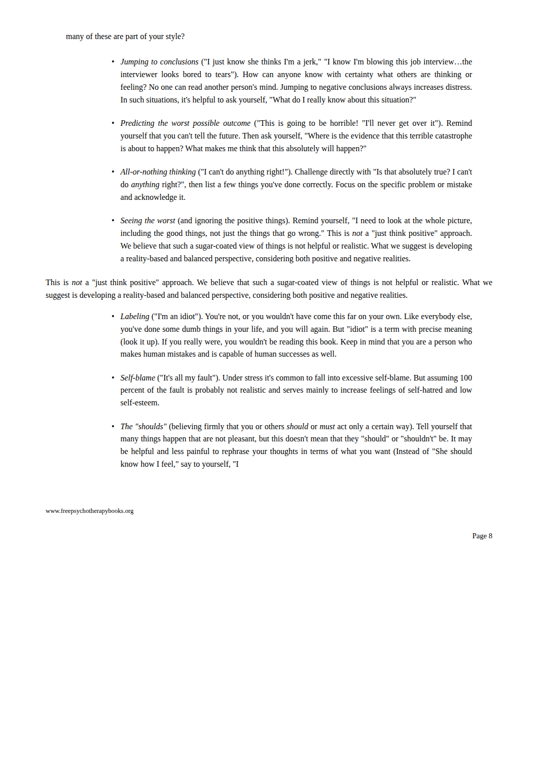many of these are part of your style?
Jumping to conclusions ("I just know she thinks I'm a jerk," "I know I'm blowing this job interview…the interviewer looks bored to tears"). How can anyone know with certainty what others are thinking or feeling? No one can read another person's mind. Jumping to negative conclusions always increases distress. In such situations, it's helpful to ask yourself, "What do I really know about this situation?"
Predicting the worst possible outcome ("This is going to be horrible! "I'll never get over it"). Remind yourself that you can't tell the future. Then ask yourself, "Where is the evidence that this terrible catastrophe is about to happen? What makes me think that this absolutely will happen?"
All-or-nothing thinking ("I can't do anything right!"). Challenge directly with "Is that absolutely true? I can't do anything right?", then list a few things you've done correctly. Focus on the specific problem or mistake and acknowledge it.
Seeing the worst (and ignoring the positive things). Remind yourself, "I need to look at the whole picture, including the good things, not just the things that go wrong." This is not a "just think positive" approach. We believe that such a sugar-coated view of things is not helpful or realistic. What we suggest is developing a reality-based and balanced perspective, considering both positive and negative realities.
This is not a "just think positive" approach. We believe that such a sugar-coated view of things is not helpful or realistic. What we suggest is developing a reality-based and balanced perspective, considering both positive and negative realities.
Labeling ("I'm an idiot"). You're not, or you wouldn't have come this far on your own. Like everybody else, you've done some dumb things in your life, and you will again. But "idiot" is a term with precise meaning (look it up). If you really were, you wouldn't be reading this book. Keep in mind that you are a person who makes human mistakes and is capable of human successes as well.
Self-blame ("It's all my fault"). Under stress it's common to fall into excessive self-blame. But assuming 100 percent of the fault is probably not realistic and serves mainly to increase feelings of self-hatred and low self-esteem.
The "shoulds" (believing firmly that you or others should or must act only a certain way). Tell yourself that many things happen that are not pleasant, but this doesn't mean that they "should" or "shouldn't" be. It may be helpful and less painful to rephrase your thoughts in terms of what you want (Instead of "She should know how I feel," say to yourself, "I
www.freepsychotherapybooks.org
Page 8